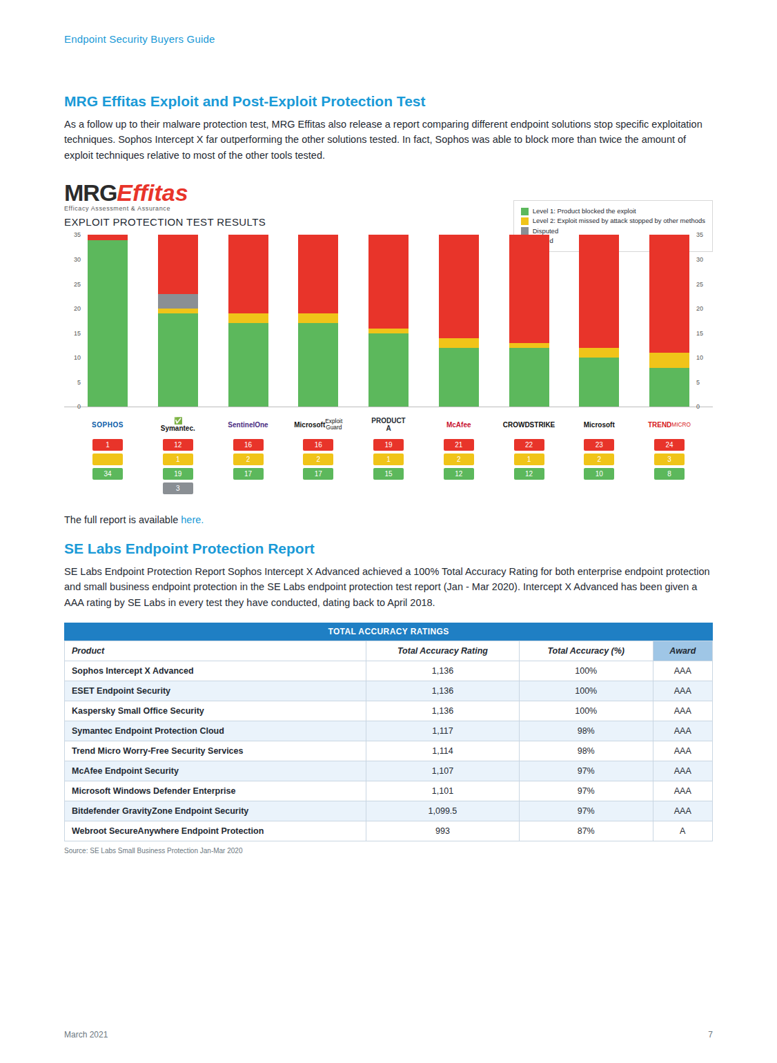Endpoint Security Buyers Guide
MRG Effitas Exploit and Post-Exploit Protection Test
As a follow up to their malware protection test, MRG Effitas also release a report comparing different endpoint solutions stop specific exploitation techniques. Sophos Intercept X far outperforming the other solutions tested. In fact, Sophos was able to block more than twice the amount of exploit techniques relative to most of the other tools tested.
Level 1: Product blocked the exploit
Level 2: Exploit missed by attack stopped by other methods
Disputed
Missed
MRG Effitas
Efficacy Assessment & Assurance
EXPLOIT PROTECTION TEST RESULTS
35 30 25 20 15 10 5 0
35 30 25 20 15 10 5 0
SOPHOS
1 34
✅ Symantec.
12 1 19 3
SentinelOne
16 2 17
Microsoft
Exploit Guard
16 2 17
PRODUCT A
19 1 15
McAfee
21 2 12
CROWDSTRIKE
22 1 12
Microsoft
23 2 10
TREND
MICRO
24 3 8
The full report is available here.
SE Labs Endpoint Protection Report
SE Labs Endpoint Protection Report Sophos Intercept X Advanced achieved a 100% Total Accuracy Rating for both enterprise endpoint protection and small business endpoint protection in the SE Labs endpoint protection test report (Jan - Mar 2020). Intercept X Advanced has been given a AAA rating by SE Labs in every test they have conducted, dating back to April 2018.
TOTAL ACCURACY RATINGS
| Product | Total Accuracy Rating | Total Accuracy (%) | Award |
| --- | --- | --- | --- |
| Sophos Intercept X Advanced | 1,136 | 100% | AAA |
| ESET Endpoint Security | 1,136 | 100% | AAA |
| Kaspersky Small Office Security | 1,136 | 100% | AAA |
| Symantec Endpoint Protection Cloud | 1,117 | 98% | AAA |
| Trend Micro Worry-Free Security Services | 1,114 | 98% | AAA |
| McAfee Endpoint Security | 1,107 | 97% | AAA |
| Microsoft Windows Defender Enterprise | 1,101 | 97% | AAA |
| Bitdefender GravityZone Endpoint Security | 1,099.5 | 97% | AAA |
| Webroot SecureAnywhere Endpoint Protection | 993 | 87% | A |
Source: SE Labs Small Business Protection Jan-Mar 2020
March 2021 7